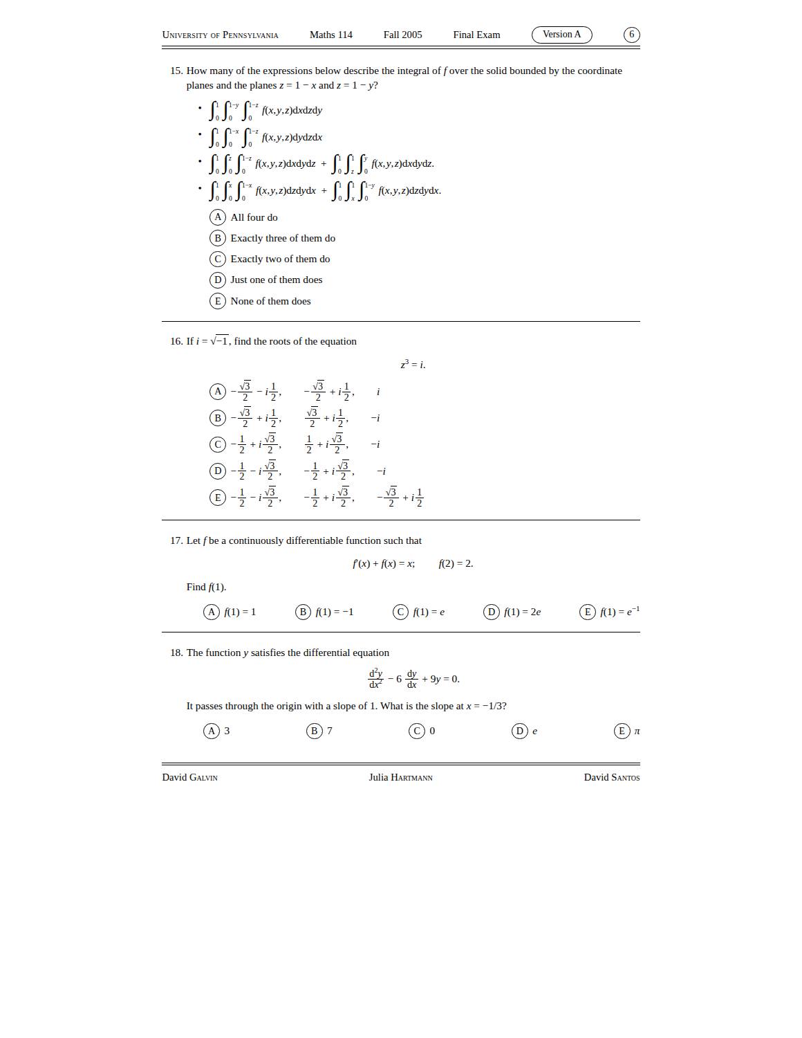University of Pennsylvania Maths 114 Fall 2005 Final Exam Version A 6
15. How many of the expressions below describe the integral of f over the solid bounded by the coordinate planes and the planes z = 1 − x and z = 1 − y?
∫10 ∫1−y 0 ∫1−z 0 f(x, y, z)dxdzdy
∫10 ∫1−x 0 ∫1−z 0 f(x, y, z)dydzdx
∫10 ∫z 0 ∫1−z 0 f(x, y, z)dxdydz + ∫10 ∫1 z ∫y 0 f(x, y, z)dxdydz.
∫10 ∫x 0 ∫1−x 0 f(x, y, z)dzdydx + ∫10 ∫1 x ∫1−y 0 f(x, y, z)dzdydx.
AAll four do
BExactly three of them do
CExactly two of them do
DJust one of them does
ENone of them does
16. If i = √−1, find the roots of the equation
z3 = i.
A −√32 − i 12, −√32 + i 12, i
B −√32 + i 12, √32 + i 12, −i
C −12 + i√32, 12 + i√32, −i
D −12 − i√32, −12 + i√32, −i
E −12 − i√32, −12 + i√32, −√32 + i 12
17. Let f be a continuously differentiable function such that
f′(x) + f(x) = x; f(2) = 2.
Find f(1).
Af(1) = 1
Bf(1) = −1
Cf(1) = e
Df(1) = 2e
Ef(1) = e−1
18. The function y satisfies the differential equation
d2y dx2 − 6 dy dx + 9y = 0.
It passes through the origin with a slope of 1. What is the slope at x = −1/3?
A 3
B 7
C 0
De
Eπ
David Galvin Julia Hartmann David Santos